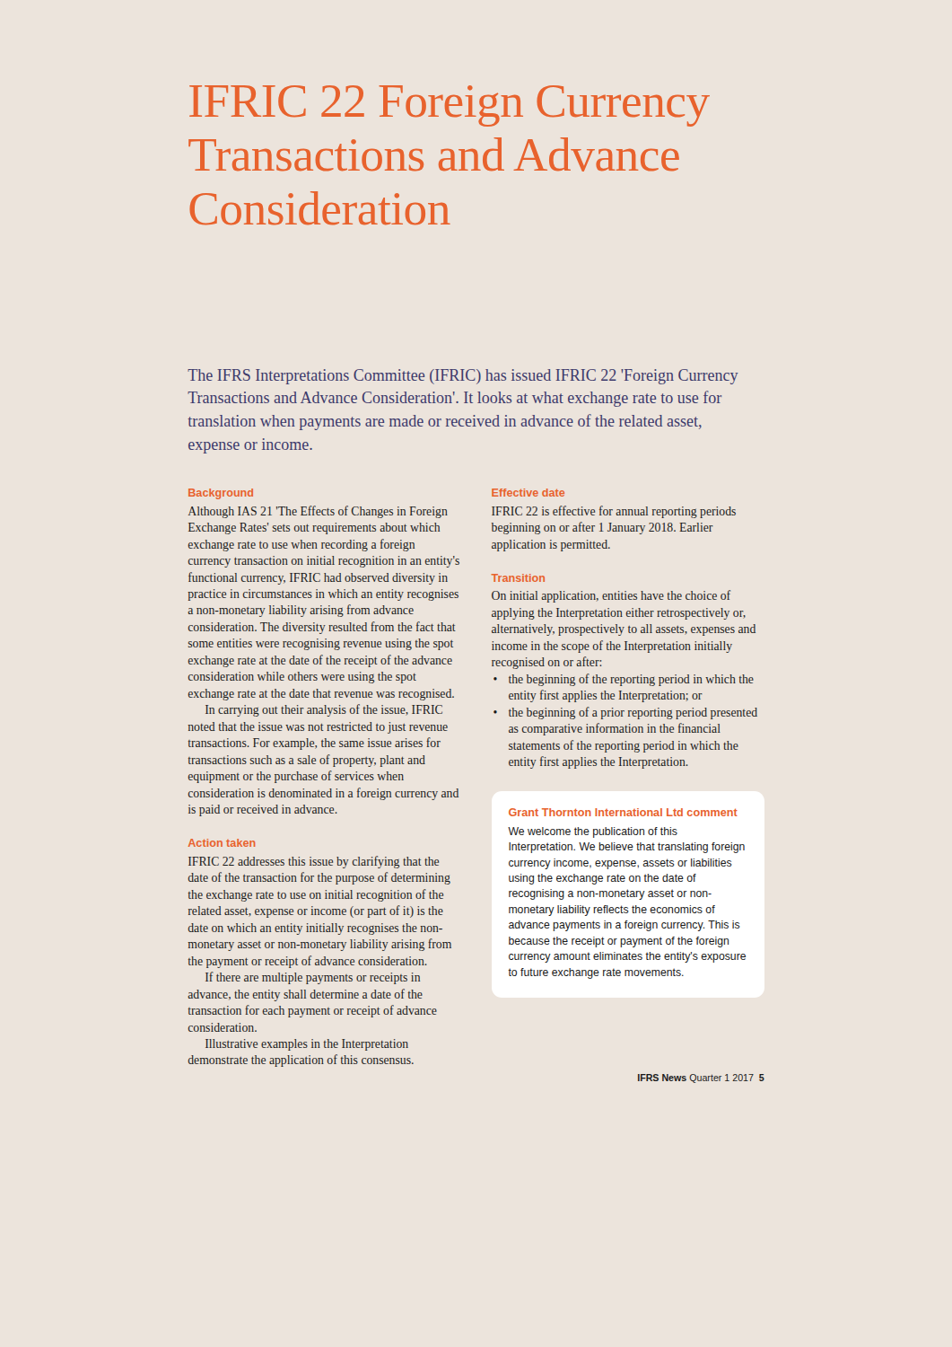IFRIC 22 Foreign Currency
Transactions and Advance
Consideration
The IFRS Interpretations Committee (IFRIC) has issued IFRIC 22 'Foreign Currency Transactions and Advance Consideration'. It looks at what exchange rate to use for translation when payments are made or received in advance of the related asset, expense or income.
Background
Although IAS 21 'The Effects of Changes in Foreign Exchange Rates' sets out requirements about which exchange rate to use when recording a foreign currency transaction on initial recognition in an entity's functional currency, IFRIC had observed diversity in practice in circumstances in which an entity recognises a non-monetary liability arising from advance consideration. The diversity resulted from the fact that some entities were recognising revenue using the spot exchange rate at the date of the receipt of the advance consideration while others were using the spot exchange rate at the date that revenue was recognised.
In carrying out their analysis of the issue, IFRIC noted that the issue was not restricted to just revenue transactions. For example, the same issue arises for transactions such as a sale of property, plant and equipment or the purchase of services when consideration is denominated in a foreign currency and is paid or received in advance.
Action taken
IFRIC 22 addresses this issue by clarifying that the date of the transaction for the purpose of determining the exchange rate to use on initial recognition of the related asset, expense or income (or part of it) is the date on which an entity initially recognises the non-monetary asset or non-monetary liability arising from the payment or receipt of advance consideration.
If there are multiple payments or receipts in advance, the entity shall determine a date of the transaction for each payment or receipt of advance consideration.
Illustrative examples in the Interpretation demonstrate the application of this consensus.
Effective date
IFRIC 22 is effective for annual reporting periods beginning on or after 1 January 2018. Earlier application is permitted.
Transition
On initial application, entities have the choice of applying the Interpretation either retrospectively or, alternatively, prospectively to all assets, expenses and income in the scope of the Interpretation initially recognised on or after:
the beginning of the reporting period in which the entity first applies the Interpretation; or
the beginning of a prior reporting period presented as comparative information in the financial statements of the reporting period in which the entity first applies the Interpretation.
Grant Thornton International Ltd comment
We welcome the publication of this Interpretation. We believe that translating foreign currency income, expense, assets or liabilities using the exchange rate on the date of recognising a non-monetary asset or non-monetary liability reflects the economics of advance payments in a foreign currency. This is because the receipt or payment of the foreign currency amount eliminates the entity's exposure to future exchange rate movements.
IFRS News Quarter 1 2017 5